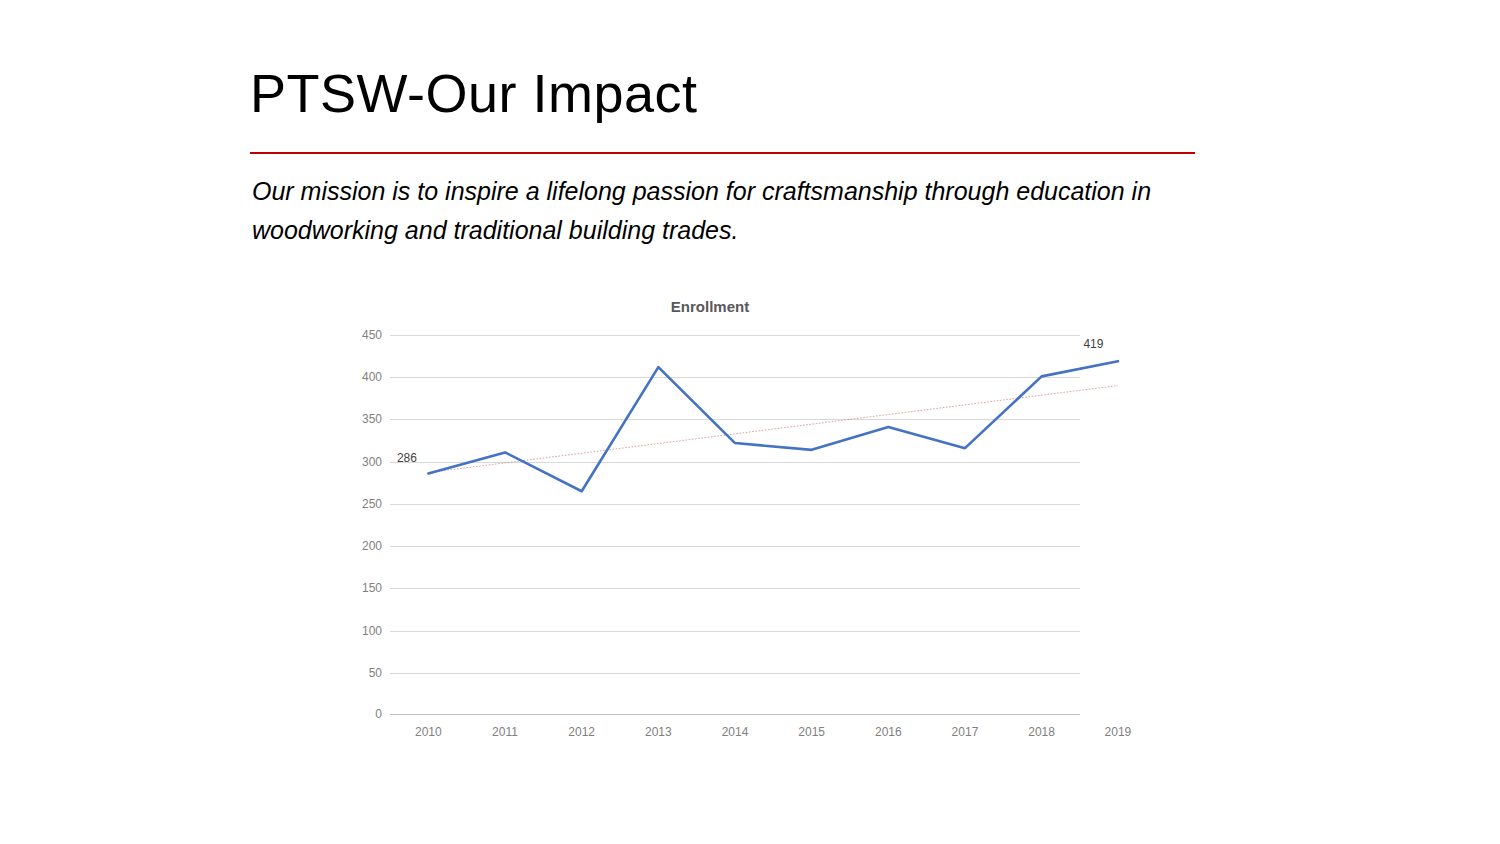PTSW-Our Impact
Our mission is to inspire a lifelong passion for craftsmanship through education in woodworking and traditional building trades.
Enrollment
450
400
350
300
250
200
150
100
50
0
2010 2011 2012 2013 2014 2015 2016 2017 2018 2019 286 419